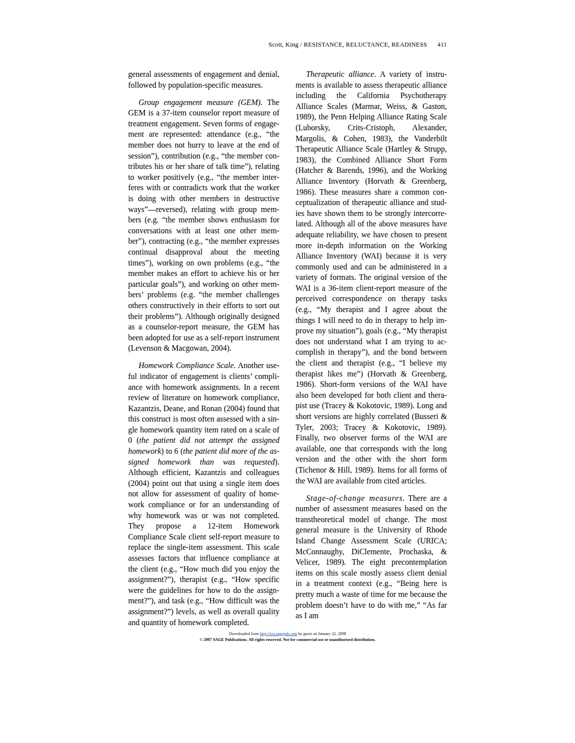Scott, King / RESISTANCE, RELUCTANCE, READINESS 411
general assessments of engagement and denial, followed by population-specific measures.
Group engagement measure (GEM). The GEM is a 37-item counselor report measure of treatment engagement. Seven forms of engagement are represented: attendance (e.g., “the member does not hurry to leave at the end of session”), contribution (e.g., “the member contributes his or her share of talk time”), relating to worker positively (e.g., “the member interferes with or contradicts work that the worker is doing with other members in destructive ways”—reversed), relating with group members (e.g. “the member shows enthusiasm for conversations with at least one other member”), contracting (e.g., “the member expresses continual disapproval about the meeting times”), working on own problems (e.g., “the member makes an effort to achieve his or her particular goals”), and working on other members’ problems (e.g. “the member challenges others constructively in their efforts to sort out their problems”). Although originally designed as a counselor-report measure, the GEM has been adopted for use as a self-report instrument (Levenson & Macgowan, 2004).
Homework Compliance Scale. Another useful indicator of engagement is clients’ compliance with homework assignments. In a recent review of literature on homework compliance, Kazantzis, Deane, and Ronan (2004) found that this construct is most often assessed with a single homework quantity item rated on a scale of 0 (the patient did not attempt the assigned homework) to 6 (the patient did more of the assigned homework than was requested). Although efficient, Kazantzis and colleagues (2004) point out that using a single item does not allow for assessment of quality of homework compliance or for an understanding of why homework was or was not completed. They propose a 12-item Homework Compliance Scale client self-report measure to replace the single-item assessment. This scale assesses factors that influence compliance at the client (e.g., “How much did you enjoy the assignment?”), therapist (e.g., “How specific were the guidelines for how to do the assignment?”), and task (e.g., “How difficult was the assignment?”) levels, as well as overall quality and quantity of homework completed.
Therapeutic alliance. A variety of instruments is available to assess therapeutic alliance including the California Psychotherapy Alliance Scales (Marmar, Weiss, & Gaston, 1989), the Penn Helping Alliance Rating Scale (Luborsky, Crits-Cristoph, Alexander, Margolis, & Cohen, 1983), the Vanderbilt Therapeutic Alliance Scale (Hartley & Strupp, 1983), the Combined Alliance Short Form (Hatcher & Barends, 1996), and the Working Alliance Inventory (Horvath & Greenberg, 1986). These measures share a common conceptualization of therapeutic alliance and studies have shown them to be strongly intercorrelated. Although all of the above measures have adequate reliability, we have chosen to present more in-depth information on the Working Alliance Inventory (WAI) because it is very commonly used and can be administered in a variety of formats. The original version of the WAI is a 36-item client-report measure of the perceived correspondence on therapy tasks (e.g., “My therapist and I agree about the things I will need to do in therapy to help improve my situation”), goals (e.g., “My therapist does not understand what I am trying to accomplish in therapy”), and the bond between the client and therapist (e.g., “I believe my therapist likes me”) (Horvath & Greenberg, 1986). Short-form versions of the WAI have also been developed for both client and therapist use (Tracey & Kokotovic, 1989). Long and short versions are highly correlated (Busseri & Tyler, 2003; Tracey & Kokotovic, 1989). Finally, two observer forms of the WAI are available, one that corresponds with the long version and the other with the short form (Tichenor & Hill, 1989). Items for all forms of the WAI are available from cited articles.
Stage-of-change measures. There are a number of assessment measures based on the transtheoretical model of change. The most general measure is the University of Rhode Island Change Assessment Scale (URICA; McConnaughy, DiClemente, Prochaska, & Velicer, 1989). The eight precontemplation items on this scale mostly assess client denial in a treatment context (e.g., “Being here is pretty much a waste of time for me because the problem doesn’t have to do with me,” “As far as I am
Downloaded from http://tva.sagepub.com by guest on January 22, 2008
© 2007 SAGE Publications. All rights reserved. Not for commercial use or unauthorized distribution.